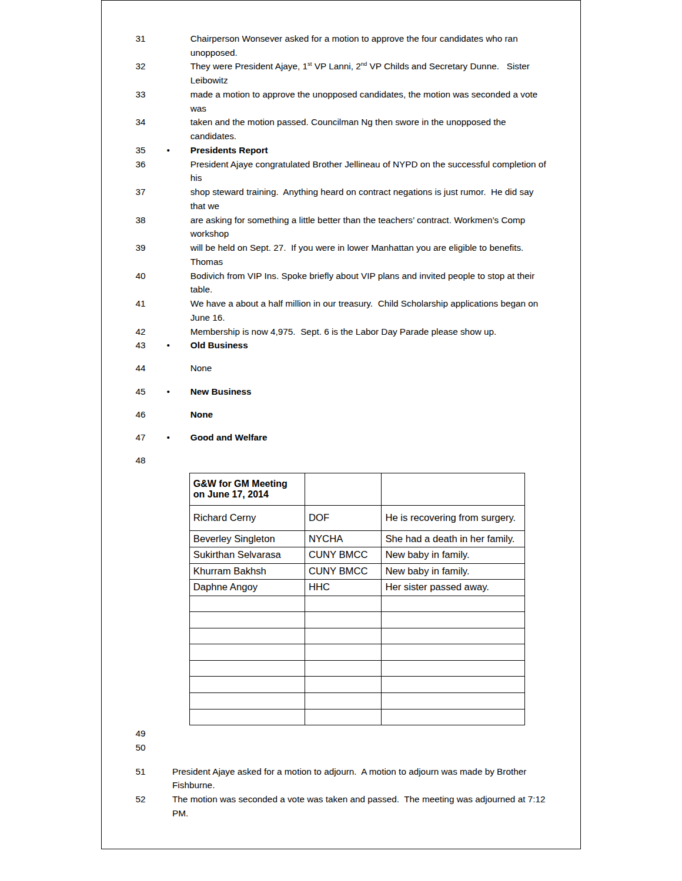| 31 | | Chairperson Wonsever asked for a motion to approve the four candidates who ran unopposed. |
| 32 | | They were President Ajaye, 1 st VP Lanni, 2 nd VP Childs and Secretary Dunne. Sister Leibowitz |
| 33 | | made a motion to approve the unopposed candidates, the motion was seconded a vote was |
| 34 | | taken and the motion passed. Councilman Ng then swore in the unopposed the candidates. |
| 35 | • | Presidents Report |
| 36 | | President Ajaye congratulated Brother Jellineau of NYPD on the successful completion of his |
| 37 | | shop steward training. Anything heard on contract negations is just rumor. He did say that we |
| 38 | | are asking for something a little better than the teachers’ contract. Workmen’s Comp workshop |
| 39 | | will be held on Sept. 27. If you were in lower Manhattan you are eligible to benefits. Thomas |
| 40 | | Bodivich from VIP Ins. Spoke briefly about VIP plans and invited people to stop at their table. |
| 41 | | We have a about a half million in our treasury. Child Scholarship applications began on June 16. |
| 42 | | Membership is now 4,975. Sept. 6 is the Labor Day Parade please show up. |
| 43 | • | Old Business |
| 44 | | None |
| 45 | • | New Business |
| 46 | | None |
| 47 | • | Good and Welfare |
| 48 | | |
| G&W for GM Meeting on June 17, 2014 | | |
| Richard Cerny | DOF | He is recovering from surgery. |
| Beverley Singleton | NYCHA | She had a death in her family. |
| Sukirthan Selvarasa | CUNY BMCC | New baby in family. |
| Khurram Bakhsh | CUNY BMCC | New baby in family. |
| Daphne Angoy | HHC | Her sister passed away. |
| 49 | | |
| 50 | | |
| 51 | President Ajaye asked for a motion to adjourn. A motion to adjourn was made by Brother Fishburne. |
| 52 | The motion was seconded a vote was taken and passed. The meeting was adjourned at 7:12 PM. |